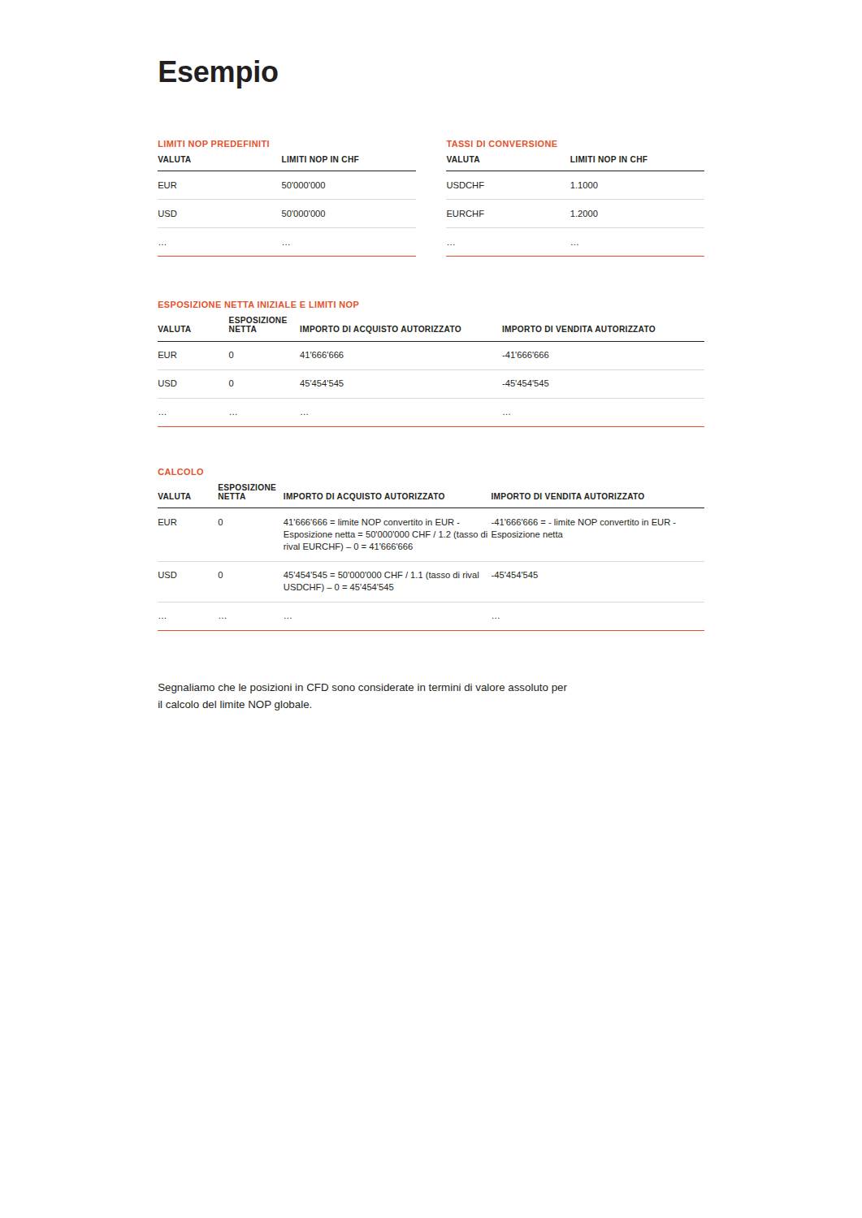Esempio
Limiti NOP predefiniti
| Valuta | Limiti NOP in CHF |
| --- | --- |
| EUR | 50'000'000 |
| USD | 50'000'000 |
| … | … |
Tassi di conversione
| Valuta | Limiti NOP in CHF |
| --- | --- |
| USDCHF | 1.1000 |
| EURCHF | 1.2000 |
| … | … |
Esposizione netta iniziale e limiti NOP
| Valuta | Esposizione netta | Importo di acquisto autorizzato | Importo di vendita autorizzato |
| --- | --- | --- | --- |
| EUR | 0 | 41'666'666 | -41'666'666 |
| USD | 0 | 45'454'545 | -45'454'545 |
| … | … | … | … |
Calcolo
| Valuta | Esposizione netta | Importo di acquisto autorizzato | Importo di vendita autorizzato |
| --- | --- | --- | --- |
| EUR | 0 | 41'666'666 = limite NOP convertito in EUR - Esposizione netta = 50'000'000 CHF / 1.2 (tasso di rival EURCHF) – 0 = 41'666'666 | -41'666'666 = - limite NOP convertito in EUR - Esposizione netta |
| USD | 0 | 45'454'545 = 50'000'000 CHF / 1.1 (tasso di rival USDCHF) – 0 = 45'454'545 | -45'454'545 |
| … | … | … | … |
Segnaliamo che le posizioni in CFD sono considerate in termini di valore assoluto per il calcolo del limite NOP globale.